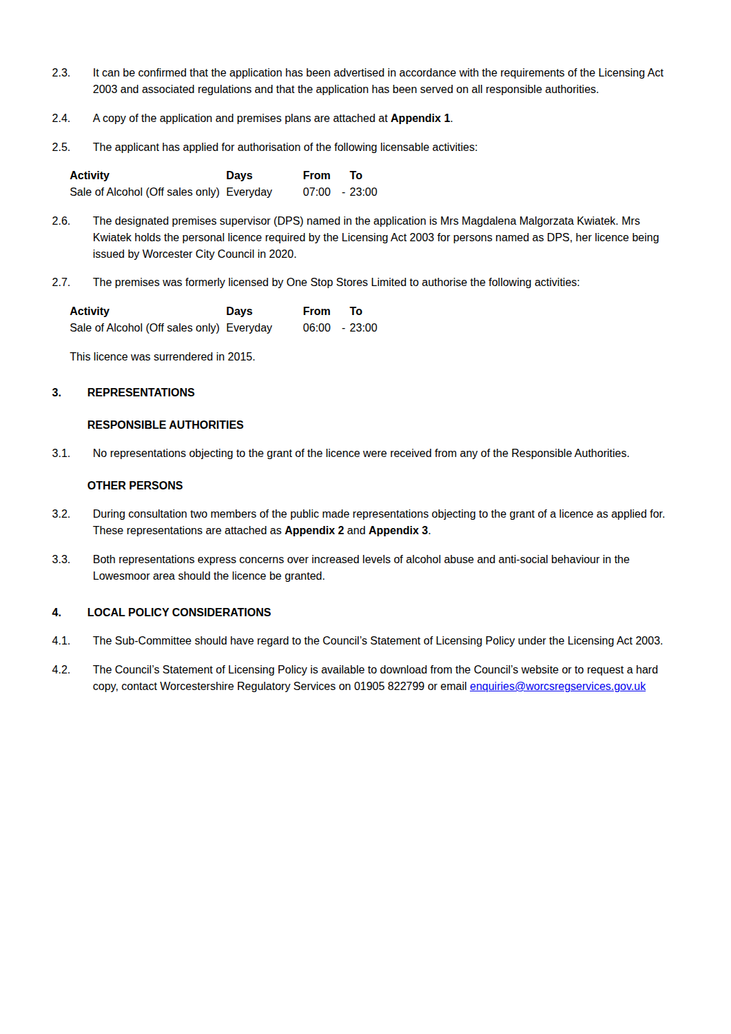2.3.
It can be confirmed that the application has been advertised in accordance with the requirements of the Licensing Act 2003 and associated regulations and that the application has been served on all responsible authorities.
2.4.
A copy of the application and premises plans are attached at Appendix 1.
2.5.
The applicant has applied for authorisation of the following licensable activities:
| Activity | Days | From | | To |
| --- | --- | --- | --- | --- |
| Sale of Alcohol (Off sales only) | Everyday | 07:00 | - | 23:00 |
2.6.
The designated premises supervisor (DPS) named in the application is Mrs Magdalena Malgorzata Kwiatek. Mrs Kwiatek holds the personal licence required by the Licensing Act 2003 for persons named as DPS, her licence being issued by Worcester City Council in 2020.
2.7.
The premises was formerly licensed by One Stop Stores Limited to authorise the following activities:
| Activity | Days | From | | To |
| --- | --- | --- | --- | --- |
| Sale of Alcohol (Off sales only) | Everyday | 06:00 | - | 23:00 |
This licence was surrendered in 2015.
3.
Representations
Responsible Authorities
3.1.
No representations objecting to the grant of the licence were received from any of the Responsible Authorities.
Other Persons
3.2.
During consultation two members of the public made representations objecting to the grant of a licence as applied for. These representations are attached as Appendix 2 and Appendix 3.
3.3.
Both representations express concerns over increased levels of alcohol abuse and anti-social behaviour in the Lowesmoor area should the licence be granted.
4.
Local Policy Considerations
4.1.
The Sub-Committee should have regard to the Council’s Statement of Licensing Policy under the Licensing Act 2003.
4.2.
The Council’s Statement of Licensing Policy is available to download from the Council’s website or to request a hard copy, contact Worcestershire Regulatory Services on 01905 822799 or email enquiries@worcsregservices.gov.uk